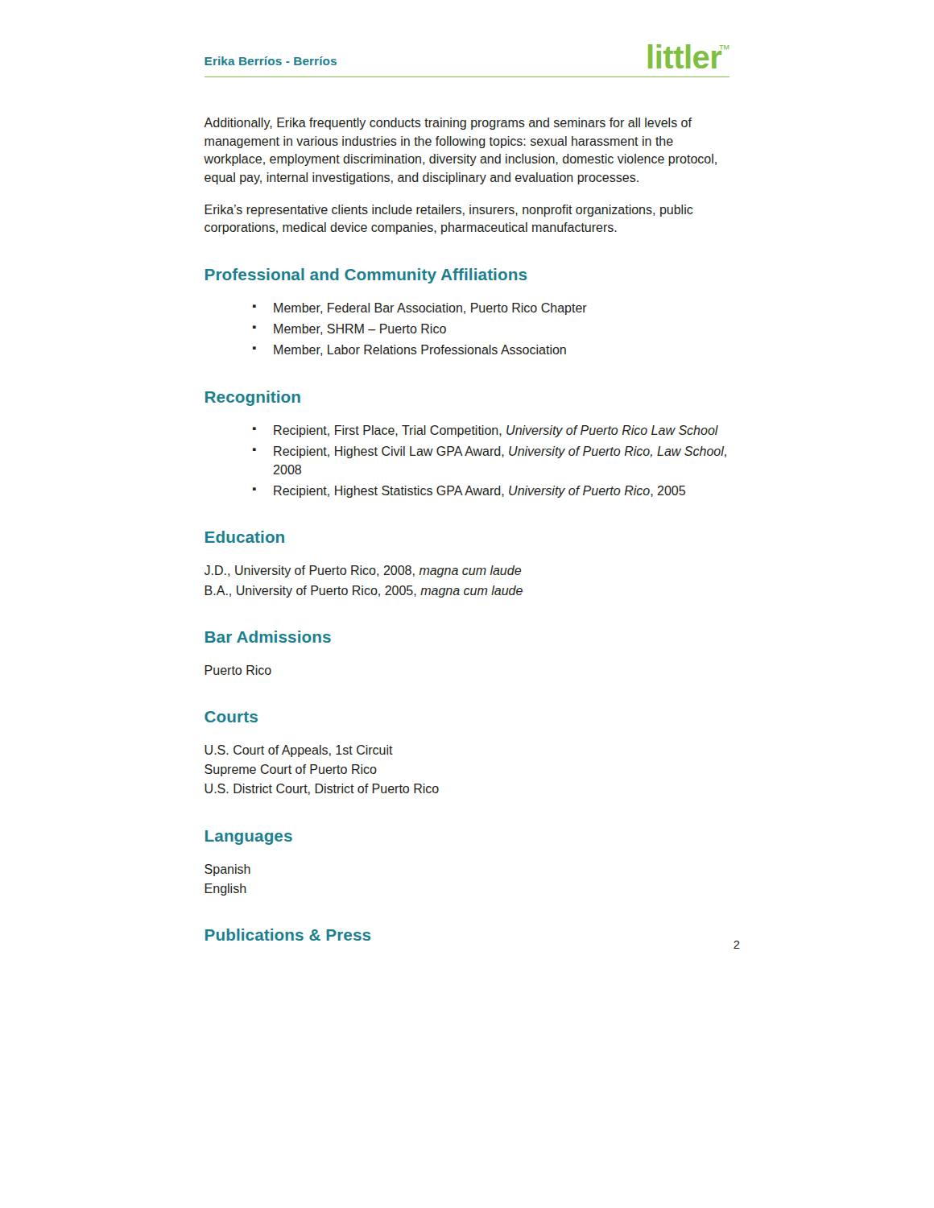Erika Berríos - Berríos
littler™
Additionally, Erika frequently conducts training programs and seminars for all levels of management in various industries in the following topics: sexual harassment in the workplace, employment discrimination, diversity and inclusion, domestic violence protocol, equal pay, internal investigations, and disciplinary and evaluation processes.
Erika’s representative clients include retailers, insurers, nonprofit organizations, public corporations, medical device companies, pharmaceutical manufacturers.
Professional and Community Affiliations
Member, Federal Bar Association, Puerto Rico Chapter
Member, SHRM – Puerto Rico
Member, Labor Relations Professionals Association
Recognition
Recipient, First Place, Trial Competition, University of Puerto Rico Law School
Recipient, Highest Civil Law GPA Award, University of Puerto Rico, Law School, 2008
Recipient, Highest Statistics GPA Award, University of Puerto Rico, 2005
Education
J.D., University of Puerto Rico, 2008, magna cum laude
B.A., University of Puerto Rico, 2005, magna cum laude
Bar Admissions
Puerto Rico
Courts
U.S. Court of Appeals, 1st Circuit
Supreme Court of Puerto Rico
U.S. District Court, District of Puerto Rico
Languages
Spanish
English
Publications & Press
2